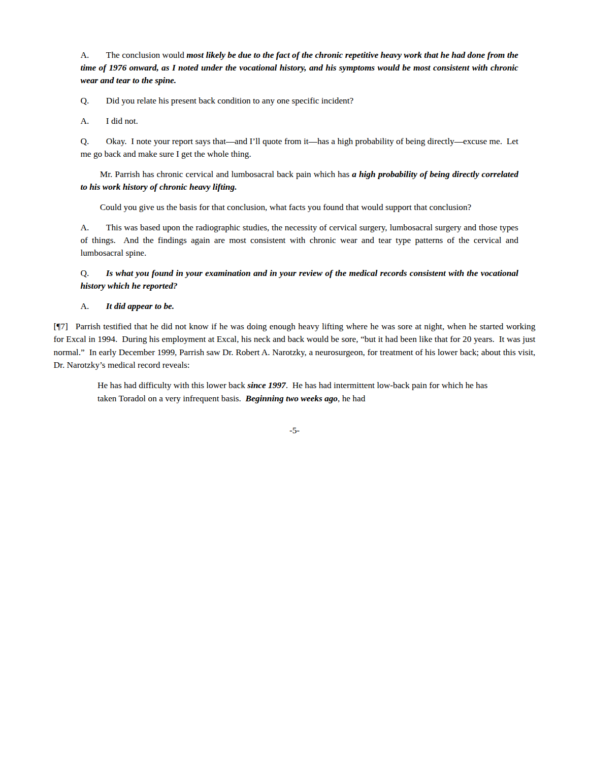A. The conclusion would most likely be due to the fact of the chronic repetitive heavy work that he had done from the time of 1976 onward, as I noted under the vocational history, and his symptoms would be most consistent with chronic wear and tear to the spine.
Q. Did you relate his present back condition to any one specific incident?
A. I did not.
Q. Okay. I note your report says that—and I’ll quote from it—has a high probability of being directly—excuse me. Let me go back and make sure I get the whole thing.
Mr. Parrish has chronic cervical and lumbosacral back pain which has a high probability of being directly correlated to his work history of chronic heavy lifting.
Could you give us the basis for that conclusion, what facts you found that would support that conclusion?
A. This was based upon the radiographic studies, the necessity of cervical surgery, lumbosacral surgery and those types of things. And the findings again are most consistent with chronic wear and tear type patterns of the cervical and lumbosacral spine.
Q. Is what you found in your examination and in your review of the medical records consistent with the vocational history which he reported?
A. It did appear to be.
[¶7] Parrish testified that he did not know if he was doing enough heavy lifting where he was sore at night, when he started working for Excal in 1994. During his employment at Excal, his neck and back would be sore, “but it had been like that for 20 years. It was just normal.” In early December 1999, Parrish saw Dr. Robert A. Narotzky, a neurosurgeon, for treatment of his lower back; about this visit, Dr. Narotzky’s medical record reveals:
He has had difficulty with this lower back since 1997. He has had intermittent low-back pain for which he has taken Toradol on a very infrequent basis. Beginning two weeks ago, he had
-5-